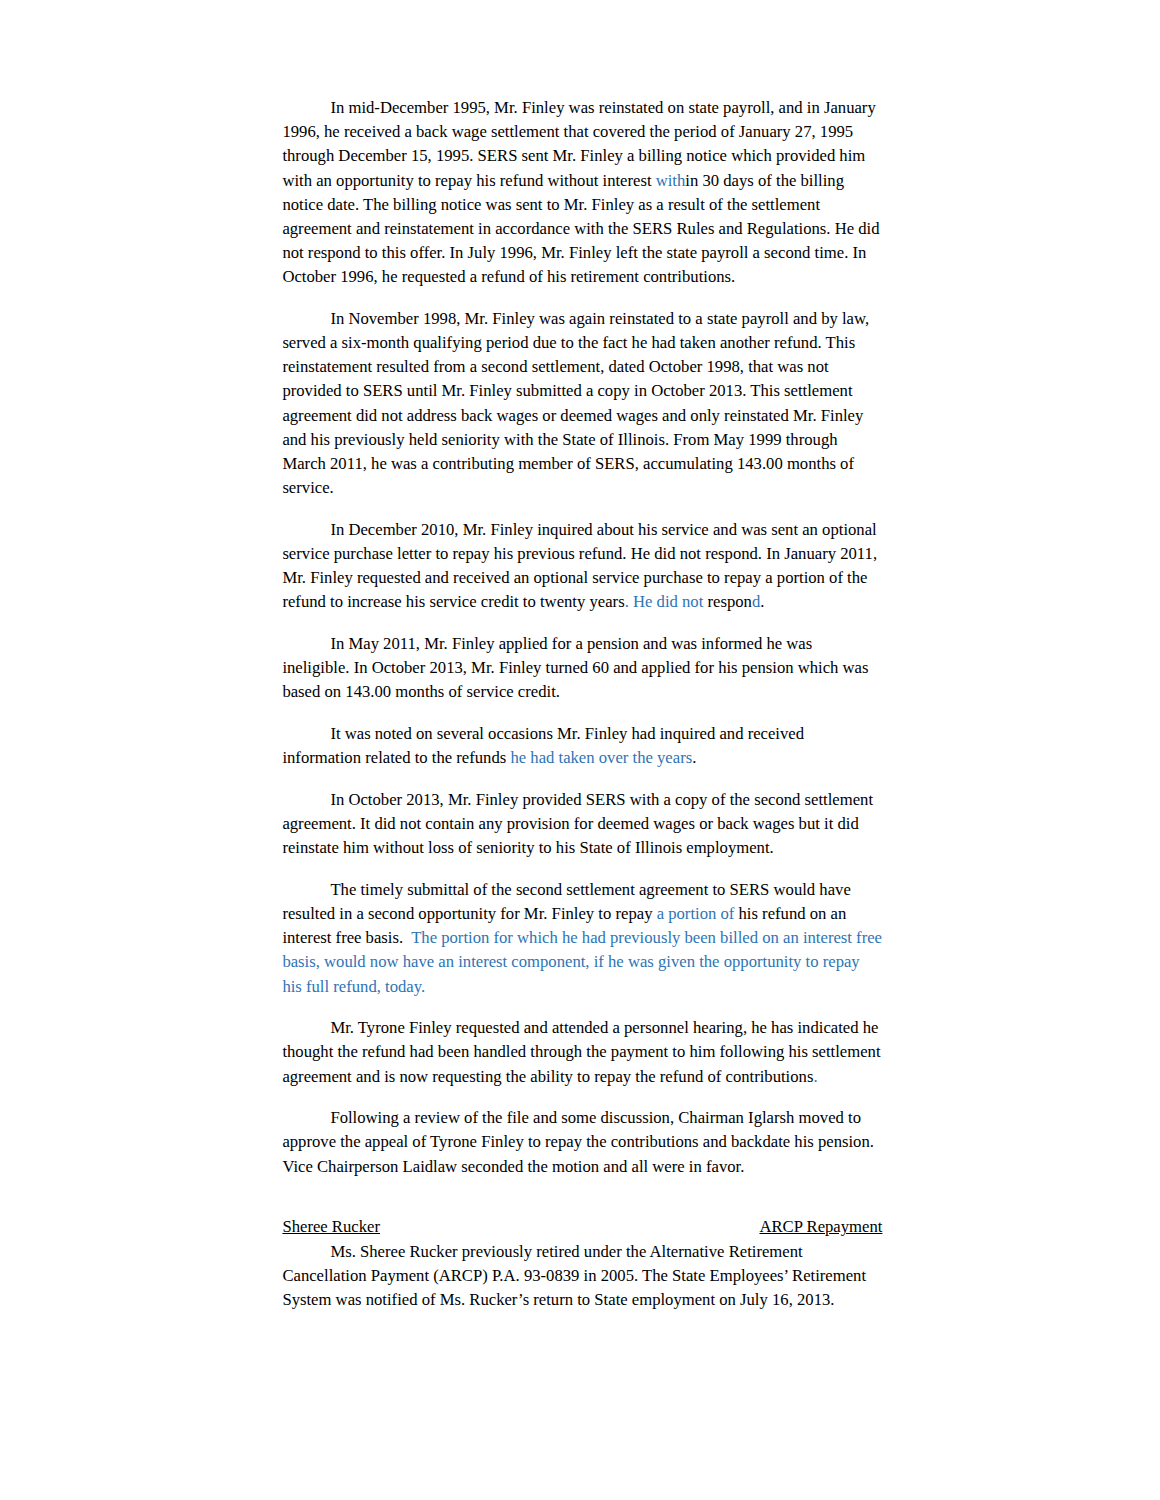In mid-December 1995, Mr. Finley was reinstated on state payroll, and in January 1996, he received a back wage settlement that covered the period of January 27, 1995 through December 15, 1995. SERS sent Mr. Finley a billing notice which provided him with an opportunity to repay his refund without interest within 30 days of the billing notice date. The billing notice was sent to Mr. Finley as a result of the settlement agreement and reinstatement in accordance with the SERS Rules and Regulations. He did not respond to this offer. In July 1996, Mr. Finley left the state payroll a second time. In October 1996, he requested a refund of his retirement contributions.
In November 1998, Mr. Finley was again reinstated to a state payroll and by law, served a six-month qualifying period due to the fact he had taken another refund. This reinstatement resulted from a second settlement, dated October 1998, that was not provided to SERS until Mr. Finley submitted a copy in October 2013. This settlement agreement did not address back wages or deemed wages and only reinstated Mr. Finley and his previously held seniority with the State of Illinois. From May 1999 through March 2011, he was a contributing member of SERS, accumulating 143.00 months of service.
In December 2010, Mr. Finley inquired about his service and was sent an optional service purchase letter to repay his previous refund. He did not respond. In January 2011, Mr. Finley requested and received an optional service purchase to repay a portion of the refund to increase his service credit to twenty years. He did not respond.
In May 2011, Mr. Finley applied for a pension and was informed he was ineligible. In October 2013, Mr. Finley turned 60 and applied for his pension which was based on 143.00 months of service credit.
It was noted on several occasions Mr. Finley had inquired and received information related to the refunds he had taken over the years.
In October 2013, Mr. Finley provided SERS with a copy of the second settlement agreement. It did not contain any provision for deemed wages or back wages but it did reinstate him without loss of seniority to his State of Illinois employment.
The timely submittal of the second settlement agreement to SERS would have resulted in a second opportunity for Mr. Finley to repay a portion of his refund on an interest free basis. The portion for which he had previously been billed on an interest free basis, would now have an interest component, if he was given the opportunity to repay his full refund, today.
Mr. Tyrone Finley requested and attended a personnel hearing, he has indicated he thought the refund had been handled through the payment to him following his settlement agreement and is now requesting the ability to repay the refund of contributions.
Following a review of the file and some discussion, Chairman Iglarsh moved to approve the appeal of Tyrone Finley to repay the contributions and backdate his pension. Vice Chairperson Laidlaw seconded the motion and all were in favor.
Sheree Rucker ARCP Repayment
Ms. Sheree Rucker previously retired under the Alternative Retirement Cancellation Payment (ARCP) P.A. 93-0839 in 2005. The State Employees’ Retirement System was notified of Ms. Rucker’s return to State employment on July 16, 2013.